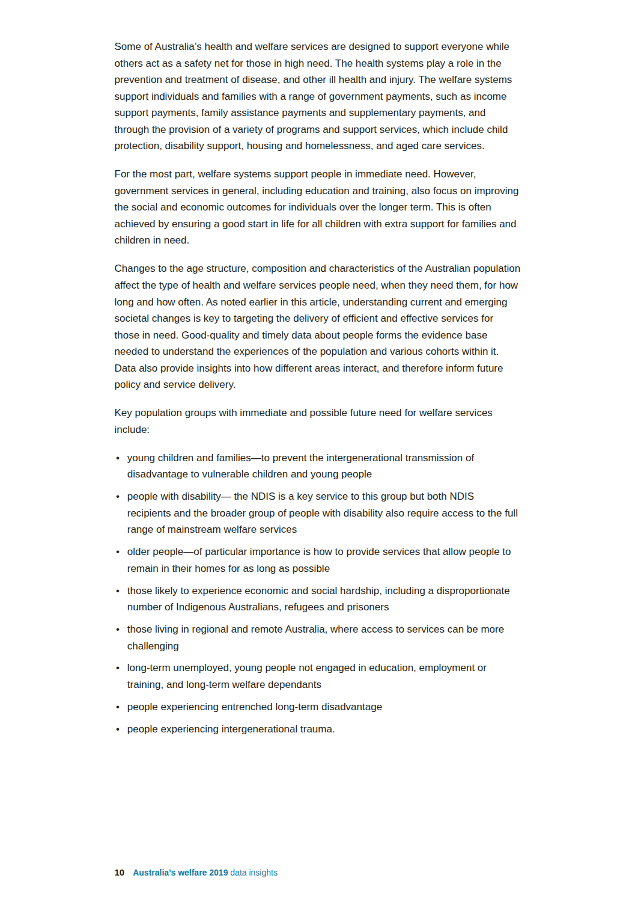Some of Australia’s health and welfare services are designed to support everyone while others act as a safety net for those in high need. The health systems play a role in the prevention and treatment of disease, and other ill health and injury. The welfare systems support individuals and families with a range of government payments, such as income support payments, family assistance payments and supplementary payments, and through the provision of a variety of programs and support services, which include child protection, disability support, housing and homelessness, and aged care services.
For the most part, welfare systems support people in immediate need. However, government services in general, including education and training, also focus on improving the social and economic outcomes for individuals over the longer term. This is often achieved by ensuring a good start in life for all children with extra support for families and children in need.
Changes to the age structure, composition and characteristics of the Australian population affect the type of health and welfare services people need, when they need them, for how long and how often. As noted earlier in this article, understanding current and emerging societal changes is key to targeting the delivery of efficient and effective services for those in need. Good-quality and timely data about people forms the evidence base needed to understand the experiences of the population and various cohorts within it. Data also provide insights into how different areas interact, and therefore inform future policy and service delivery.
Key population groups with immediate and possible future need for welfare services include:
young children and families—to prevent the intergenerational transmission of disadvantage to vulnerable children and young people
people with disability— the NDIS is a key service to this group but both NDIS recipients and the broader group of people with disability also require access to the full range of mainstream welfare services
older people—of particular importance is how to provide services that allow people to remain in their homes for as long as possible
those likely to experience economic and social hardship, including a disproportionate number of Indigenous Australians, refugees and prisoners
those living in regional and remote Australia, where access to services can be more challenging
long-term unemployed, young people not engaged in education, employment or training, and long-term welfare dependants
people experiencing entrenched long-term disadvantage
people experiencing intergenerational trauma.
10 Australia’s welfare 2019 data insights